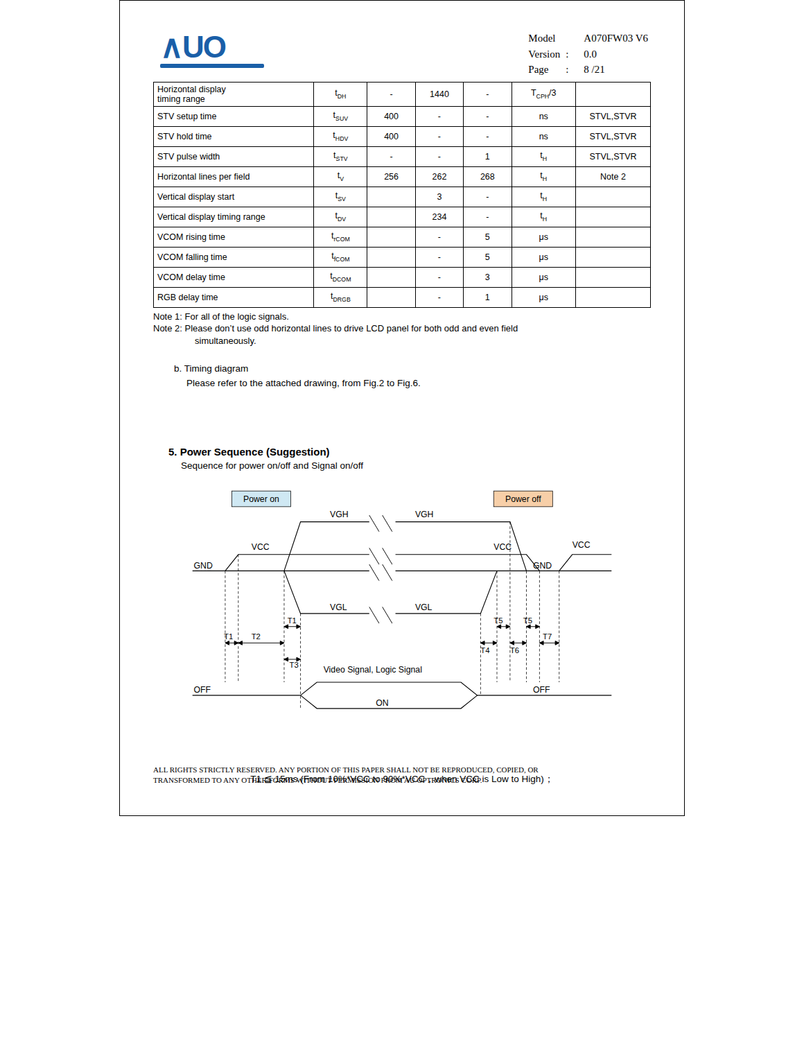∧UO
| Model | | A070FW03 V6 |
| Version | : | 0.0 |
| Page | : | 8 /21 |
| Horizontal display timing range | t DH | - | 1440 | - | T CPH /3 | |
| STV setup time | t SUV | 400 | - | - | ns | STVL,STVR |
| STV hold time | t HDV | 400 | - | - | ns | STVL,STVR |
| STV pulse width | t STV | - | - | 1 | t H | STVL,STVR |
| Horizontal lines per field | t V | 256 | 262 | 268 | t H | Note 2 |
| Vertical display start | t SV | | 3 | - | t H | |
| Vertical display timing range | t DV | | 234 | - | t H | |
| VCOM rising time | t rCOM | | - | 5 | μs | |
| VCOM falling time | t fCOM | | - | 5 | μs | |
| VCOM delay time | t DCOM | | - | 3 | μs | |
| RGB delay time | t DRGB | | - | 1 | μs | |
Note 1: For all of the logic signals.
Note 2: Please don’t use odd horizontal lines to drive LCD panel for both odd and even field simultaneously.
b. Timing diagram Please refer to the attached drawing, from Fig.2 to Fig.6.
5. Power Sequence (Suggestion)
Sequence for power on/off and Signal on/off
Power on Power off VGH VGH VCC VCC VCC GND GND VGL VGL T1 T1 T2 T3 T5 T5 T4 T6 T7 Video Signal, Logic Signal OFF OFF ON
T1 ≦ 15ms (From 10%*VCC to 90%*VCC，when VCC is Low to High)；
ALL RIGHTS STRICTLY RESERVED. ANY PORTION OF THIS PAPER SHALL NOT BE REPRODUCED, COPIED, OR
TRANSFORMED TO ANY OTHER FORMS WITHOUT PERMISSION FROM AU OPTRONICS CORP.